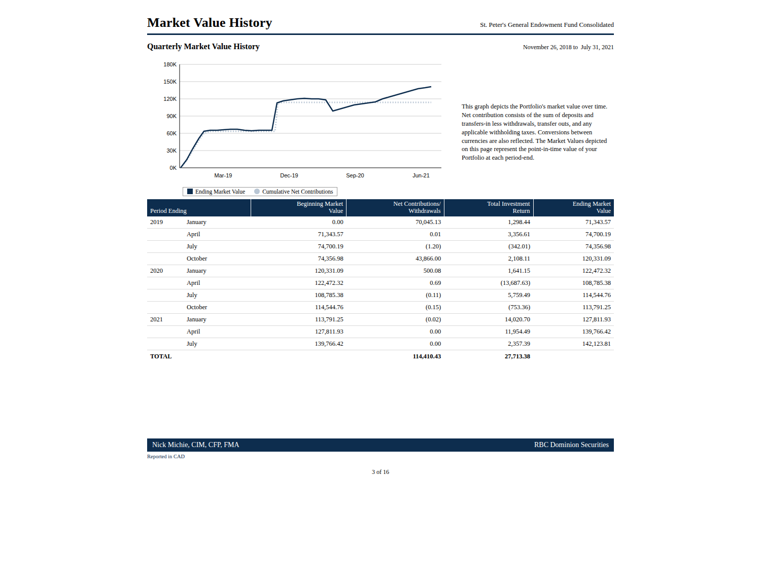Market Value History
St. Peter's General Endowment Fund Consolidated
Quarterly Market Value History
November 26, 2018 to July 31, 2021
180K 150K 120K 90K 60K 30K 0K Mar-19 Dec-19 Sep-20 Jun-21
Ending Market Value Cumulative Net Contributions
This graph depicts the Portfolio's market value over time. Net contribution consists of the sum of deposits and transfers-in less withdrawals, transfer outs, and any applicable withholding taxes. Conversions between currencies are also reflected. The Market Values depicted on this page represent the point-in-time value of your Portfolio at each period-end.
| Period Ending | Beginning Market Value | Net Contributions/ Withdrawals | Total Investment Return | Ending Market Value |
| --- | --- | --- | --- | --- |
| 2019 | January | 0.00 | 70,045.13 | 1,298.44 | 71,343.57 |
| | April | 71,343.57 | 0.01 | 3,356.61 | 74,700.19 |
| | July | 74,700.19 | (1.20) | (342.01) | 74,356.98 |
| | October | 74,356.98 | 43,866.00 | 2,108.11 | 120,331.09 |
| 2020 | January | 120,331.09 | 500.08 | 1,641.15 | 122,472.32 |
| | April | 122,472.32 | 0.69 | (13,687.63) | 108,785.38 |
| | July | 108,785.38 | (0.11) | 5,759.49 | 114,544.76 |
| | October | 114,544.76 | (0.15) | (753.36) | 113,791.25 |
| 2021 | January | 113,791.25 | (0.02) | 14,020.70 | 127,811.93 |
| | April | 127,811.93 | 0.00 | 11,954.49 | 139,766.42 |
| | July | 139,766.42 | 0.00 | 2,357.39 | 142,123.81 |
| TOTAL | | 114,410.43 | 27,713.38 | |
Nick Michie, CIM, CFP, FMA
RBC Dominion Securities
Reported in CAD
3 of 16